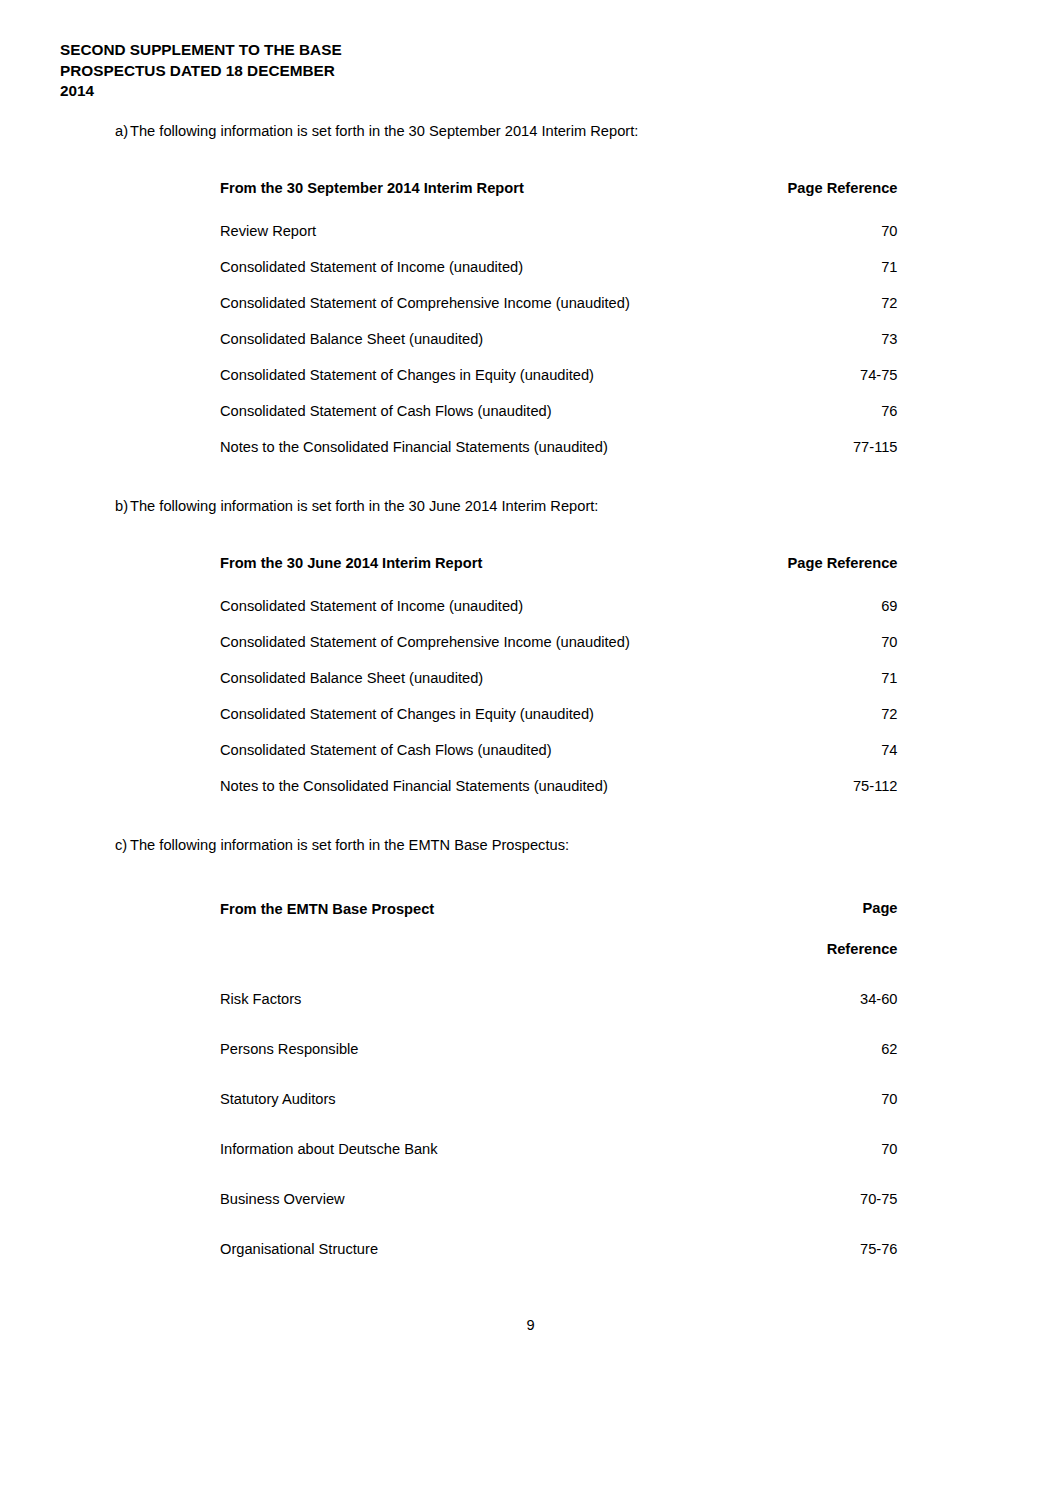SECOND SUPPLEMENT TO THE BASE
PROSPECTUS DATED 18 DECEMBER
2014
a)
The following information is set forth in the 30 September 2014 Interim Report:
| From the 30 September 2014 Interim Report | Page Reference |
| --- | --- |
| Review Report | 70 |
| Consolidated Statement of Income (unaudited) | 71 |
| Consolidated Statement of Comprehensive Income (unaudited) | 72 |
| Consolidated Balance Sheet (unaudited) | 73 |
| Consolidated Statement of Changes in Equity (unaudited) | 74-75 |
| Consolidated Statement of Cash Flows (unaudited) | 76 |
| Notes to the Consolidated Financial Statements (unaudited) | 77-115 |
b)
The following information is set forth in the 30 June 2014 Interim Report:
| From the 30 June 2014 Interim Report | Page Reference |
| --- | --- |
| Consolidated Statement of Income (unaudited) | 69 |
| Consolidated Statement of Comprehensive Income (unaudited) | 70 |
| Consolidated Balance Sheet (unaudited) | 71 |
| Consolidated Statement of Changes in Equity (unaudited) | 72 |
| Consolidated Statement of Cash Flows (unaudited) | 74 |
| Notes to the Consolidated Financial Statements (unaudited) | 75-112 |
c)
The following information is set forth in the EMTN Base Prospectus:
| From the EMTN Base Prospect | Page Reference |
| --- | --- |
| Risk Factors | 34-60 |
| Persons Responsible | 62 |
| Statutory Auditors | 70 |
| Information about Deutsche Bank | 70 |
| Business Overview | 70-75 |
| Organisational Structure | 75-76 |
9